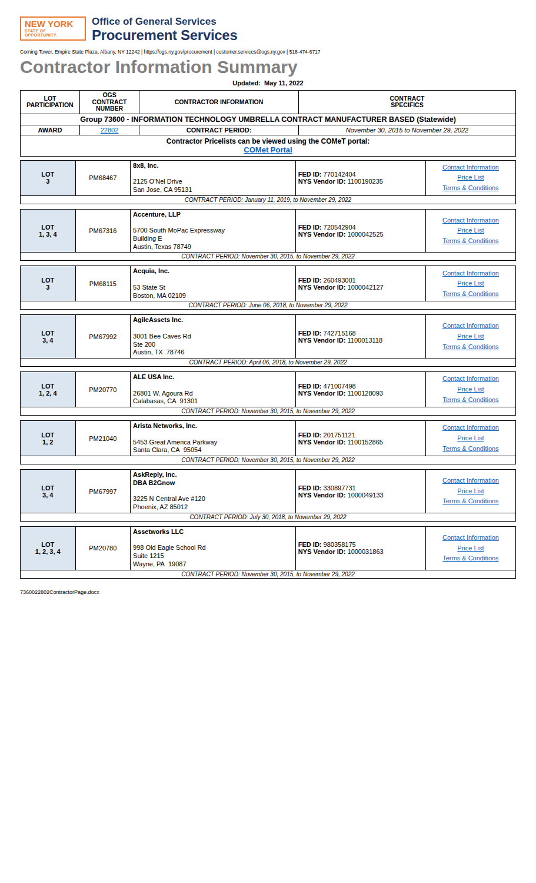NEW YORK STATE OF
OPPORTUNITY.
Office of General Services Procurement Services
Corning Tower, Empire State Plaza, Albany, NY 12242 | https://ogs.ny.gov/procurement | customer.services@ogs.ny.gov | 518-474-6717
Contractor Information Summary
Updated: May 11, 2022
| Group 73600 - INFORMATION TECHNOLOGY UMBRELLA CONTRACT MANUFACTURER BASED (Statewide) |
| AWARD | 22802 | CONTRACT PERIOD: | November 30, 2015 to November 29, 2022 |
| Contractor Pricelists can be viewed using the COMeT portal: COMet Portal |
| LOT PARTICIPATION | OGS CONTRACT NUMBER | CONTRACTOR INFORMATION | CONTRACT SPECIFICS |
| LOT 3 | PM68467 | 8x8, Inc. 2125 O'Nel Drive San Jose, CA 95131 | FED ID: 770142404 NYS Vendor ID: 1100190235 | Contact Information Price List Terms & Conditions |
| CONTRACT PERIOD: January 11, 2019, to November 29, 2022 |
| LOT 1, 3, 4 | PM67316 | Accenture, LLP 5700 South MoPac Expressway Building E Austin, Texas 78749 | FED ID: 720542904 NYS Vendor ID: 1000042525 | Contact Information Price List Terms & Conditions |
| CONTRACT PERIOD: November 30, 2015, to November 29, 2022 |
| LOT 3 | PM68115 | Acquia, Inc. 53 State St Boston, MA 02109 | FED ID: 260493001 NYS Vendor ID: 1000042127 | Contact Information Price List Terms & Conditions |
| CONTRACT PERIOD: June 06, 2018, to November 29, 2022 |
| LOT 3, 4 | PM67992 | AgileAssets Inc. 3001 Bee Caves Rd Ste 200 Austin, TX 78746 | FED ID: 742715168 NYS Vendor ID: 1100013118 | Contact Information Price List Terms & Conditions |
| CONTRACT PERIOD: April 06, 2018, to November 29, 2022 |
| LOT 1, 2, 4 | PM20770 | ALE USA Inc. 26801 W. Agoura Rd Calabasas, CA 91301 | FED ID: 471007498 NYS Vendor ID: 1100128093 | Contact Information Price List Terms & Conditions |
| CONTRACT PERIOD: November 30, 2015, to November 29, 2022 |
| LOT 1, 2 | PM21040 | Arista Networks, Inc. 5453 Great America Parkway Santa Clara, CA 95054 | FED ID: 201751121 NYS Vendor ID: 1100152865 | Contact Information Price List Terms & Conditions |
| CONTRACT PERIOD: November 30, 2015, to November 29, 2022 |
| LOT 3, 4 | PM67997 | AskReply, Inc. DBA B2Gnow 3225 N Central Ave #120 Phoenix, AZ 85012 | FED ID: 330897731 NYS Vendor ID: 1000049133 | Contact Information Price List Terms & Conditions |
| CONTRACT PERIOD: July 30, 2018, to November 29, 2022 |
| LOT 1, 2, 3, 4 | PM20780 | Assetworks LLC 998 Old Eagle School Rd Suite 1215 Wayne, PA 19087 | FED ID: 980358175 NYS Vendor ID: 1000031863 | Contact Information Price List Terms & Conditions |
| CONTRACT PERIOD: November 30, 2015, to November 29, 2022 |
7360022802ContractorPage.docx